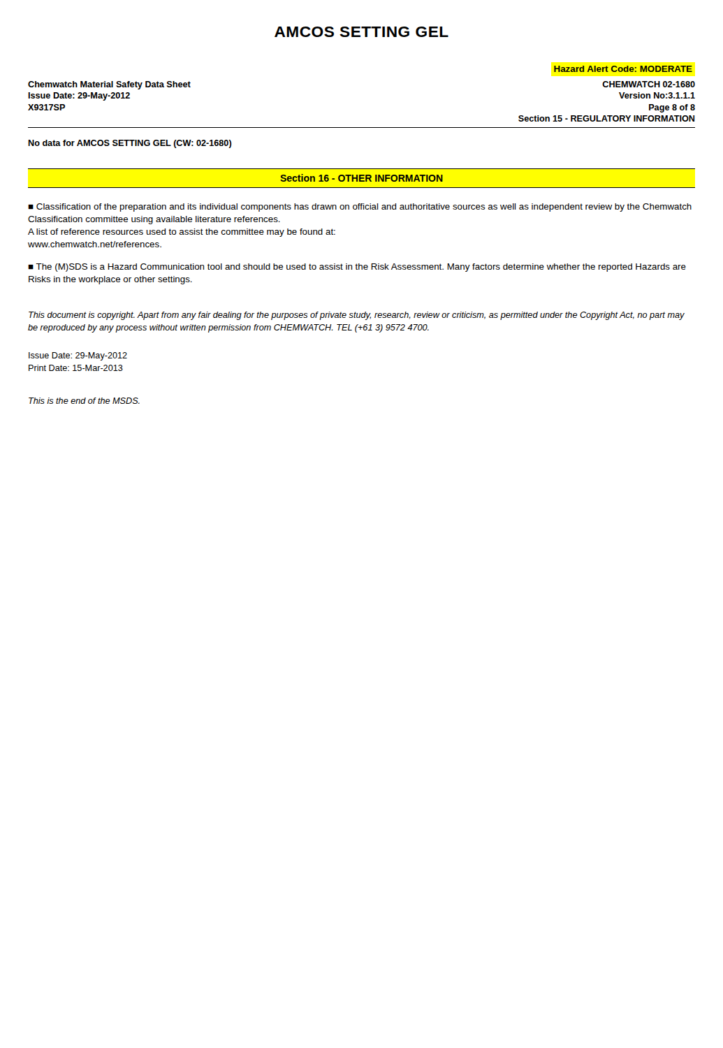AMCOS SETTING GEL
Hazard Alert Code: MODERATE
Chemwatch Material Safety Data Sheet
Issue Date: 29-May-2012
X9317SP
CHEMWATCH 02-1680
Version No:3.1.1.1
Page 8 of 8
Section 15 - REGULATORY INFORMATION
No data for AMCOS SETTING GEL (CW: 02-1680)
Section 16 - OTHER INFORMATION
■ Classification of the preparation and its individual components has drawn on official and authoritative sources as well as independent review by the Chemwatch Classification committee using available literature references.
A list of reference resources used to assist the committee may be found at:
www.chemwatch.net/references.
■ The (M)SDS is a Hazard Communication tool and should be used to assist in the Risk Assessment. Many factors determine whether the reported Hazards are Risks in the workplace or other settings.
This document is copyright. Apart from any fair dealing for the purposes of private study, research, review or criticism, as permitted under the Copyright Act, no part may be reproduced by any process without written permission from CHEMWATCH. TEL (+61 3) 9572 4700.
Issue Date: 29-May-2012
Print Date: 15-Mar-2013
This is the end of the MSDS.